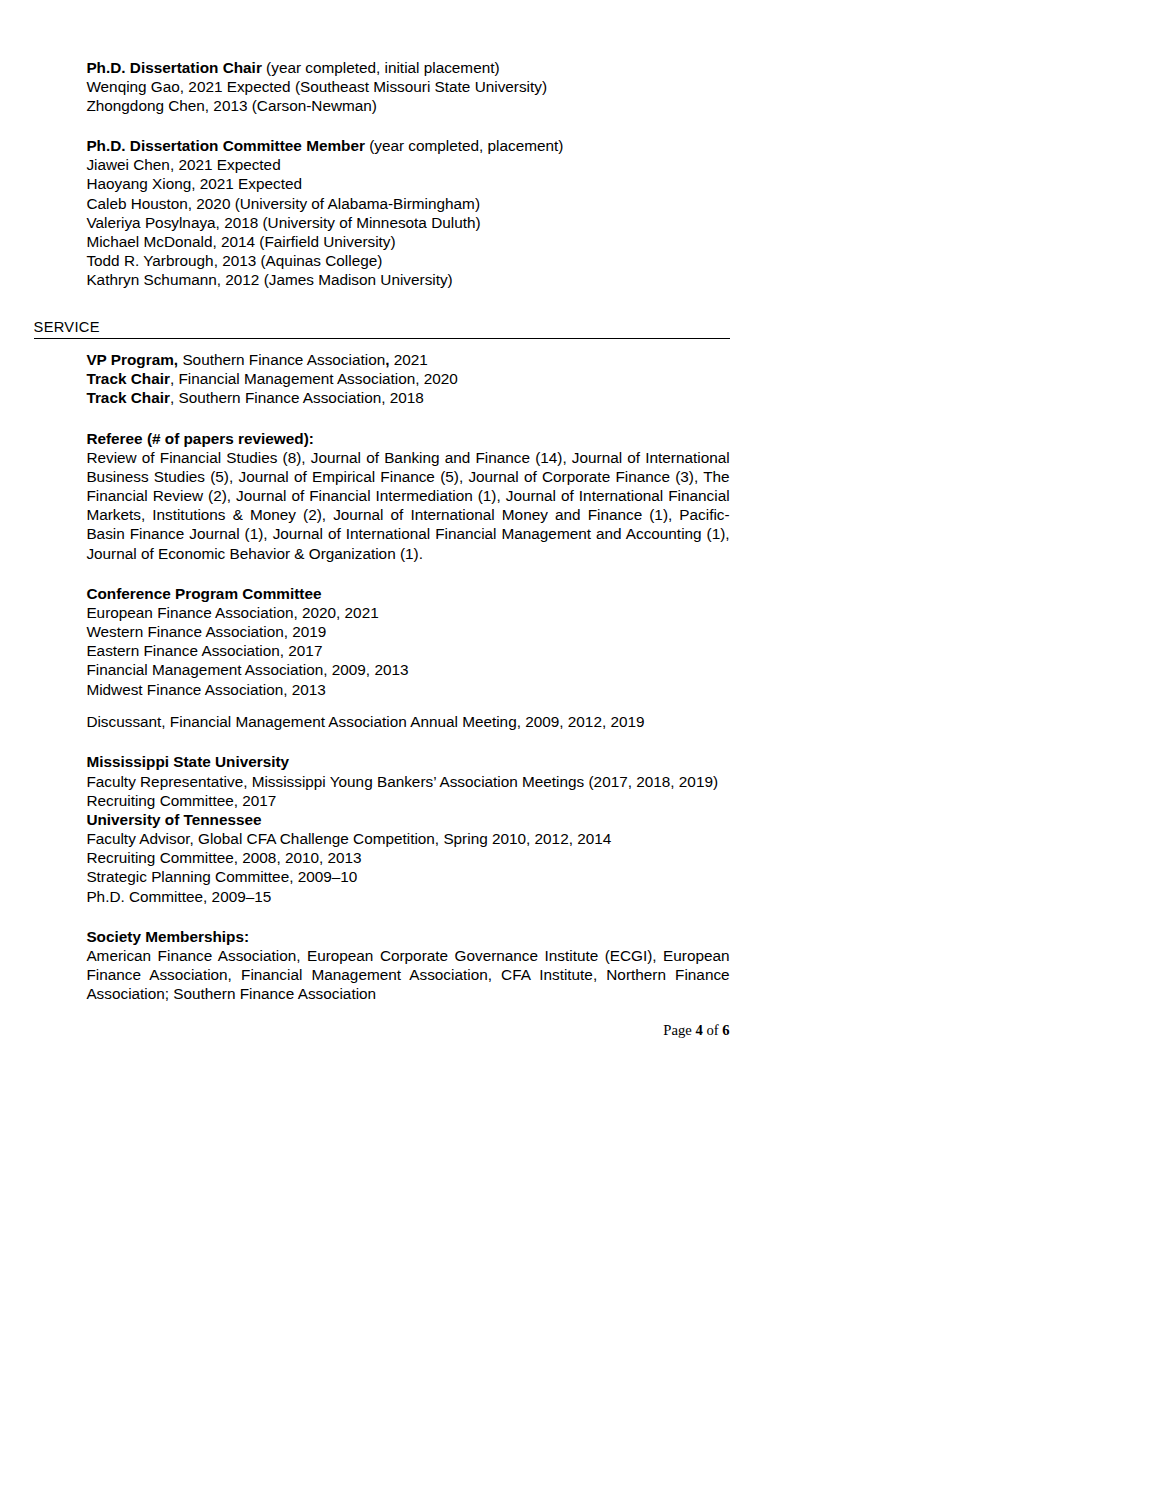Ph.D. Dissertation Chair (year completed, initial placement)
Wenqing Gao, 2021 Expected (Southeast Missouri State University)
Zhongdong Chen, 2013 (Carson-Newman)
Ph.D. Dissertation Committee Member (year completed, placement)
Jiawei Chen, 2021 Expected
Haoyang Xiong, 2021 Expected
Caleb Houston, 2020 (University of Alabama-Birmingham)
Valeriya Posylnaya, 2018 (University of Minnesota Duluth)
Michael McDonald, 2014 (Fairfield University)
Todd R. Yarbrough, 2013 (Aquinas College)
Kathryn Schumann, 2012 (James Madison University)
SERVICE
VP Program, Southern Finance Association, 2021
Track Chair, Financial Management Association, 2020
Track Chair, Southern Finance Association, 2018
Referee (# of papers reviewed):
Review of Financial Studies (8), Journal of Banking and Finance (14), Journal of International Business Studies (5), Journal of Empirical Finance (5), Journal of Corporate Finance (3), The Financial Review (2), Journal of Financial Intermediation (1), Journal of International Financial Markets, Institutions & Money (2), Journal of International Money and Finance (1), Pacific-Basin Finance Journal (1), Journal of International Financial Management and Accounting (1), Journal of Economic Behavior & Organization (1).
Conference Program Committee
European Finance Association, 2020, 2021
Western Finance Association, 2019
Eastern Finance Association, 2017
Financial Management Association, 2009, 2013
Midwest Finance Association, 2013
Discussant, Financial Management Association Annual Meeting, 2009, 2012, 2019
Mississippi State University
Faculty Representative, Mississippi Young Bankers’ Association Meetings (2017, 2018, 2019)
Recruiting Committee, 2017
University of Tennessee
Faculty Advisor, Global CFA Challenge Competition, Spring 2010, 2012, 2014
Recruiting Committee, 2008, 2010, 2013
Strategic Planning Committee, 2009–10
Ph.D. Committee, 2009–15
Society Memberships:
American Finance Association, European Corporate Governance Institute (ECGI), European Finance Association, Financial Management Association, CFA Institute, Northern Finance Association; Southern Finance Association
Page 4 of 6